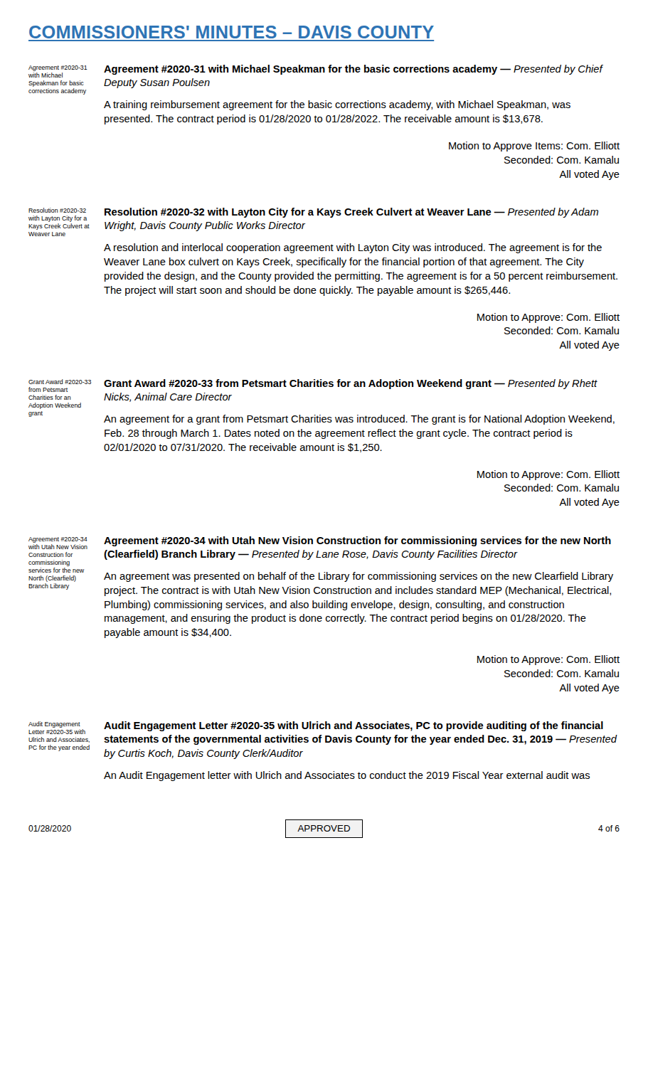COMMISSIONERS' MINUTES – DAVIS COUNTY
Agreement #2020-31 with Michael Speakman for basic corrections academy
Agreement #2020-31 with Michael Speakman for the basic corrections academy — Presented by Chief Deputy Susan Poulsen
A training reimbursement agreement for the basic corrections academy, with Michael Speakman, was presented. The contract period is 01/28/2020 to 01/28/2022. The receivable amount is $13,678.
Motion to Approve Items: Com. Elliott
Seconded: Com. Kamalu
All voted Aye
Resolution #2020-32 with Layton City for a Kays Creek Culvert at Weaver Lane
Resolution #2020-32 with Layton City for a Kays Creek Culvert at Weaver Lane — Presented by Adam Wright, Davis County Public Works Director
A resolution and interlocal cooperation agreement with Layton City was introduced. The agreement is for the Weaver Lane box culvert on Kays Creek, specifically for the financial portion of that agreement. The City provided the design, and the County provided the permitting. The agreement is for a 50 percent reimbursement. The project will start soon and should be done quickly. The payable amount is $265,446.
Motion to Approve: Com. Elliott
Seconded: Com. Kamalu
All voted Aye
Grant Award #2020-33 from Petsmart Charities for an Adoption Weekend grant
Grant Award #2020-33 from Petsmart Charities for an Adoption Weekend grant — Presented by Rhett Nicks, Animal Care Director
An agreement for a grant from Petsmart Charities was introduced. The grant is for National Adoption Weekend, Feb. 28 through March 1. Dates noted on the agreement reflect the grant cycle. The contract period is 02/01/2020 to 07/31/2020. The receivable amount is $1,250.
Motion to Approve: Com. Elliott
Seconded: Com. Kamalu
All voted Aye
Agreement #2020-34 with Utah New Vision Construction for commissioning services for the new North (Clearfield) Branch Library
Agreement #2020-34 with Utah New Vision Construction for commissioning services for the new North (Clearfield) Branch Library — Presented by Lane Rose, Davis County Facilities Director
An agreement was presented on behalf of the Library for commissioning services on the new Clearfield Library project. The contract is with Utah New Vision Construction and includes standard MEP (Mechanical, Electrical, Plumbing) commissioning services, and also building envelope, design, consulting, and construction management, and ensuring the product is done correctly. The contract period begins on 01/28/2020. The payable amount is $34,400.
Motion to Approve: Com. Elliott
Seconded: Com. Kamalu
All voted Aye
Audit Engagement Letter #2020-35 with Ulrich and Associates, PC for the year ended
Audit Engagement Letter #2020-35 with Ulrich and Associates, PC to provide auditing of the financial statements of the governmental activities of Davis County for the year ended Dec. 31, 2019 — Presented by Curtis Koch, Davis County Clerk/Auditor
An Audit Engagement letter with Ulrich and Associates to conduct the 2019 Fiscal Year external audit was
01/28/2020
APPROVED
4 of 6